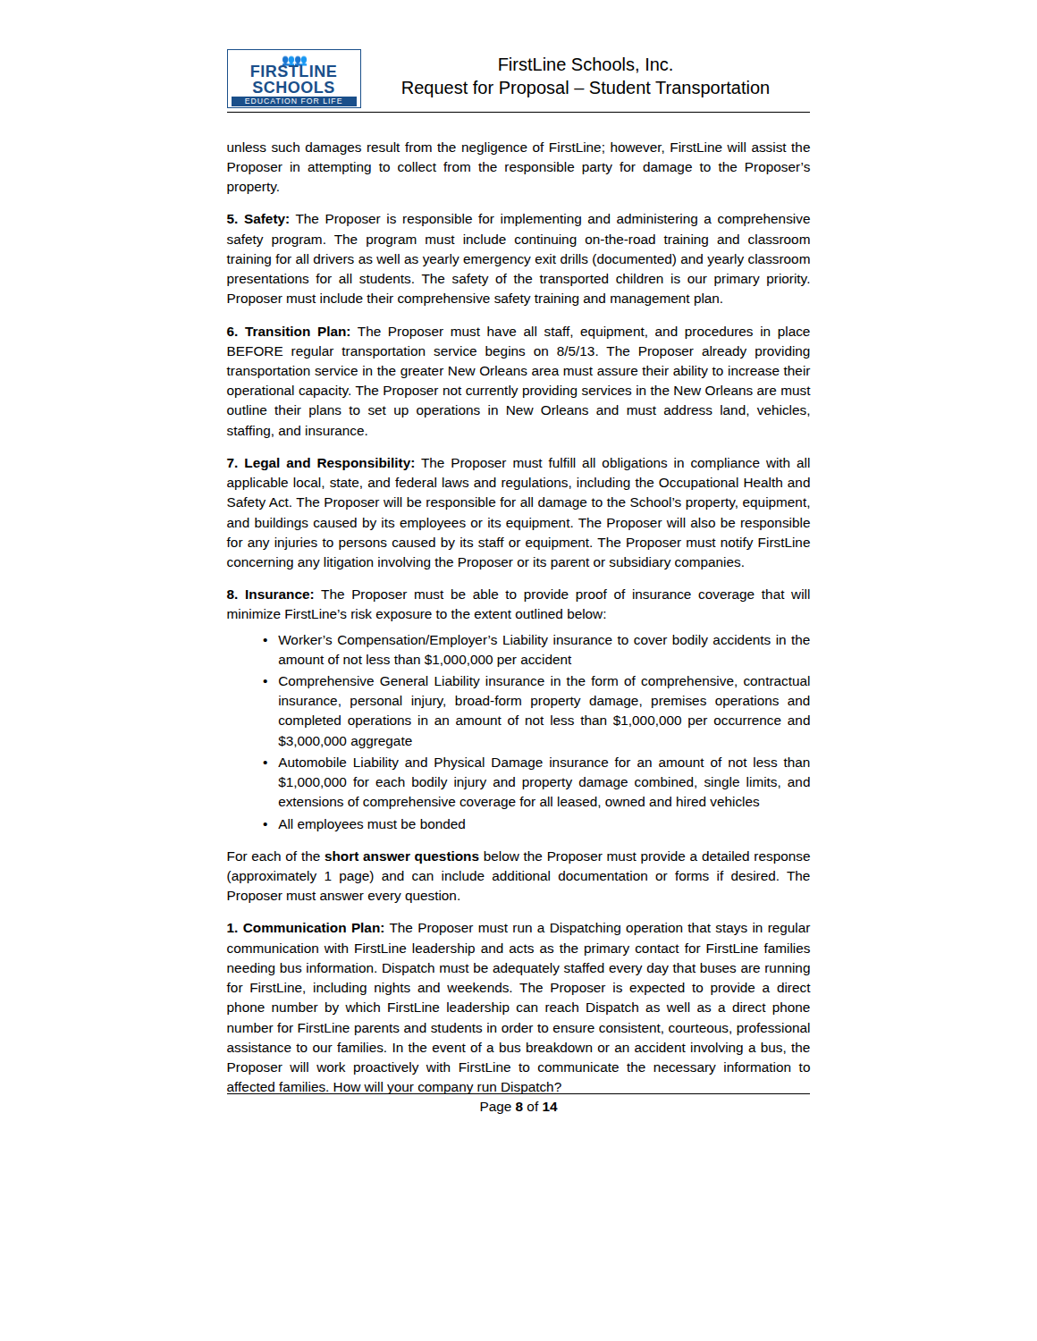👥👥 FIRSTLINE SCHOOLS EDUCATION FOR LIFE
FirstLine Schools, Inc. Request for Proposal – Student Transportation
unless such damages result from the negligence of FirstLine; however, FirstLine will assist the Proposer in attempting to collect from the responsible party for damage to the Proposer’s property.
5. Safety: The Proposer is responsible for implementing and administering a comprehensive safety program. The program must include continuing on-the-road training and classroom training for all drivers as well as yearly emergency exit drills (documented) and yearly classroom presentations for all students. The safety of the transported children is our primary priority. Proposer must include their comprehensive safety training and management plan.
6. Transition Plan: The Proposer must have all staff, equipment, and procedures in place BEFORE regular transportation service begins on 8/5/13. The Proposer already providing transportation service in the greater New Orleans area must assure their ability to increase their operational capacity. The Proposer not currently providing services in the New Orleans are must outline their plans to set up operations in New Orleans and must address land, vehicles, staffing, and insurance.
7. Legal and Responsibility: The Proposer must fulfill all obligations in compliance with all applicable local, state, and federal laws and regulations, including the Occupational Health and Safety Act. The Proposer will be responsible for all damage to the School’s property, equipment, and buildings caused by its employees or its equipment. The Proposer will also be responsible for any injuries to persons caused by its staff or equipment. The Proposer must notify FirstLine concerning any litigation involving the Proposer or its parent or subsidiary companies.
8. Insurance: The Proposer must be able to provide proof of insurance coverage that will minimize FirstLine’s risk exposure to the extent outlined below:
Worker’s Compensation/Employer’s Liability insurance to cover bodily accidents in the amount of not less than $1,000,000 per accident
Comprehensive General Liability insurance in the form of comprehensive, contractual insurance, personal injury, broad-form property damage, premises operations and completed operations in an amount of not less than $1,000,000 per occurrence and $3,000,000 aggregate
Automobile Liability and Physical Damage insurance for an amount of not less than $1,000,000 for each bodily injury and property damage combined, single limits, and extensions of comprehensive coverage for all leased, owned and hired vehicles
All employees must be bonded
For each of the short answer questions below the Proposer must provide a detailed response (approximately 1 page) and can include additional documentation or forms if desired. The Proposer must answer every question.
1. Communication Plan: The Proposer must run a Dispatching operation that stays in regular communication with FirstLine leadership and acts as the primary contact for FirstLine families needing bus information. Dispatch must be adequately staffed every day that buses are running for FirstLine, including nights and weekends. The Proposer is expected to provide a direct phone number by which FirstLine leadership can reach Dispatch as well as a direct phone number for FirstLine parents and students in order to ensure consistent, courteous, professional assistance to our families. In the event of a bus breakdown or an accident involving a bus, the Proposer will work proactively with FirstLine to communicate the necessary information to affected families. How will your company run Dispatch?
Page 8 of 14